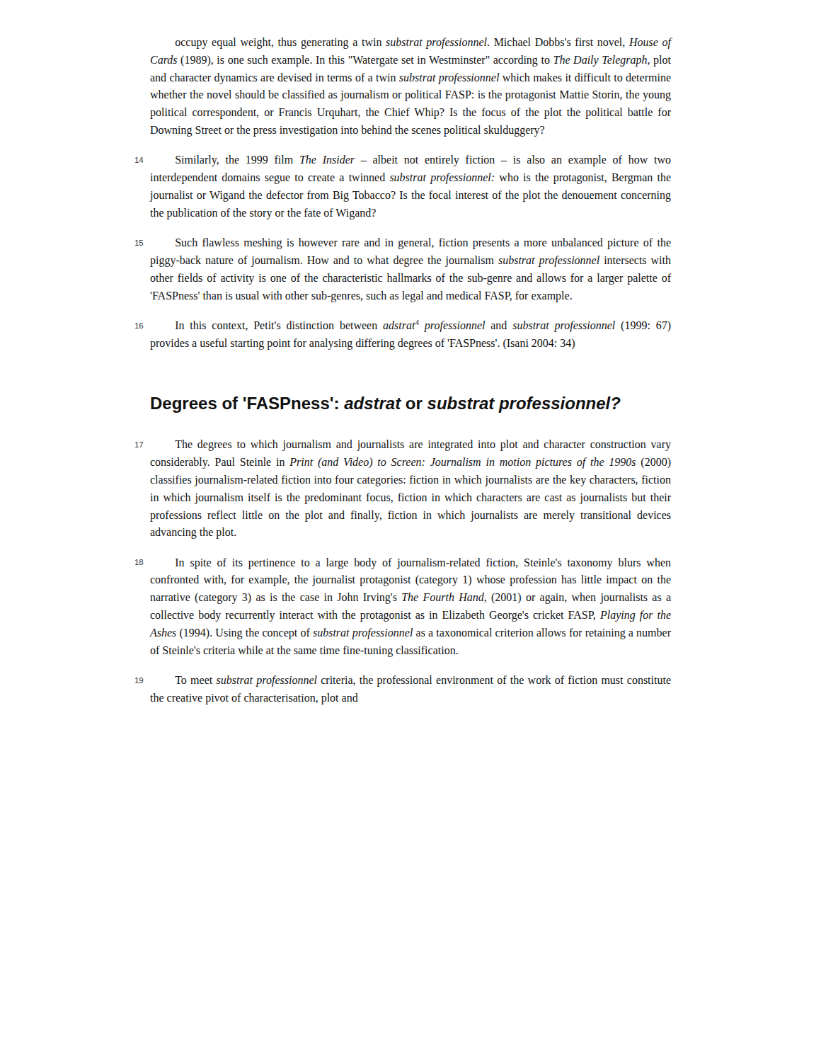occupy equal weight, thus generating a twin substrat professionnel. Michael Dobbs's first novel, House of Cards (1989), is one such example. In this "Watergate set in Westminster" according to The Daily Telegraph, plot and character dynamics are devised in terms of a twin substrat professionnel which makes it difficult to determine whether the novel should be classified as journalism or political FASP: is the protagonist Mattie Storin, the young political correspondent, or Francis Urquhart, the Chief Whip? Is the focus of the plot the political battle for Downing Street or the press investigation into behind the scenes political skulduggery?
14 Similarly, the 1999 film The Insider – albeit not entirely fiction – is also an example of how two interdependent domains segue to create a twinned substrat professionnel: who is the protagonist, Bergman the journalist or Wigand the defector from Big Tobacco? Is the focal interest of the plot the denouement concerning the publication of the story or the fate of Wigand?
15 Such flawless meshing is however rare and in general, fiction presents a more unbalanced picture of the piggy-back nature of journalism. How and to what degree the journalism substrat professionnel intersects with other fields of activity is one of the characteristic hallmarks of the sub-genre and allows for a larger palette of 'FASPness' than is usual with other sub-genres, such as legal and medical FASP, for example.
16 In this context, Petit's distinction between adstrat4 professionnel and substrat professionnel (1999: 67) provides a useful starting point for analysing differing degrees of 'FASPness'. (Isani 2004: 34)
Degrees of 'FASPness': adstrat or substrat professionnel?
17 The degrees to which journalism and journalists are integrated into plot and character construction vary considerably. Paul Steinle in Print (and Video) to Screen: Journalism in motion pictures of the 1990s (2000) classifies journalism-related fiction into four categories: fiction in which journalists are the key characters, fiction in which journalism itself is the predominant focus, fiction in which characters are cast as journalists but their professions reflect little on the plot and finally, fiction in which journalists are merely transitional devices advancing the plot.
18 In spite of its pertinence to a large body of journalism-related fiction, Steinle's taxonomy blurs when confronted with, for example, the journalist protagonist (category 1) whose profession has little impact on the narrative (category 3) as is the case in John Irving's The Fourth Hand, (2001) or again, when journalists as a collective body recurrently interact with the protagonist as in Elizabeth George's cricket FASP, Playing for the Ashes (1994). Using the concept of substrat professionnel as a taxonomical criterion allows for retaining a number of Steinle's criteria while at the same time fine-tuning classification.
19 To meet substrat professionnel criteria, the professional environment of the work of fiction must constitute the creative pivot of characterisation, plot and